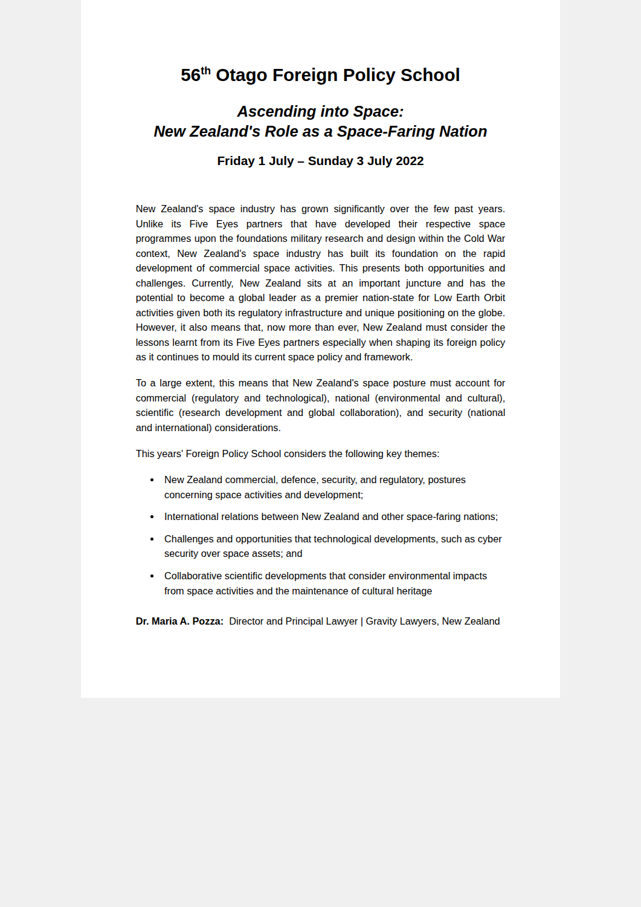56th Otago Foreign Policy School
Ascending into Space:
New Zealand's Role as a Space-Faring Nation
Friday 1 July – Sunday 3 July 2022
New Zealand's space industry has grown significantly over the few past years. Unlike its Five Eyes partners that have developed their respective space programmes upon the foundations military research and design within the Cold War context, New Zealand's space industry has built its foundation on the rapid development of commercial space activities. This presents both opportunities and challenges. Currently, New Zealand sits at an important juncture and has the potential to become a global leader as a premier nation-state for Low Earth Orbit activities given both its regulatory infrastructure and unique positioning on the globe. However, it also means that, now more than ever, New Zealand must consider the lessons learnt from its Five Eyes partners especially when shaping its foreign policy as it continues to mould its current space policy and framework.
To a large extent, this means that New Zealand's space posture must account for commercial (regulatory and technological), national (environmental and cultural), scientific (research development and global collaboration), and security (national and international) considerations.
This years' Foreign Policy School considers the following key themes:
New Zealand commercial, defence, security, and regulatory, postures concerning space activities and development;
International relations between New Zealand and other space-faring nations;
Challenges and opportunities that technological developments, such as cyber security over space assets; and
Collaborative scientific developments that consider environmental impacts from space activities and the maintenance of cultural heritage
Dr. Maria A. Pozza: Director and Principal Lawyer | Gravity Lawyers, New Zealand